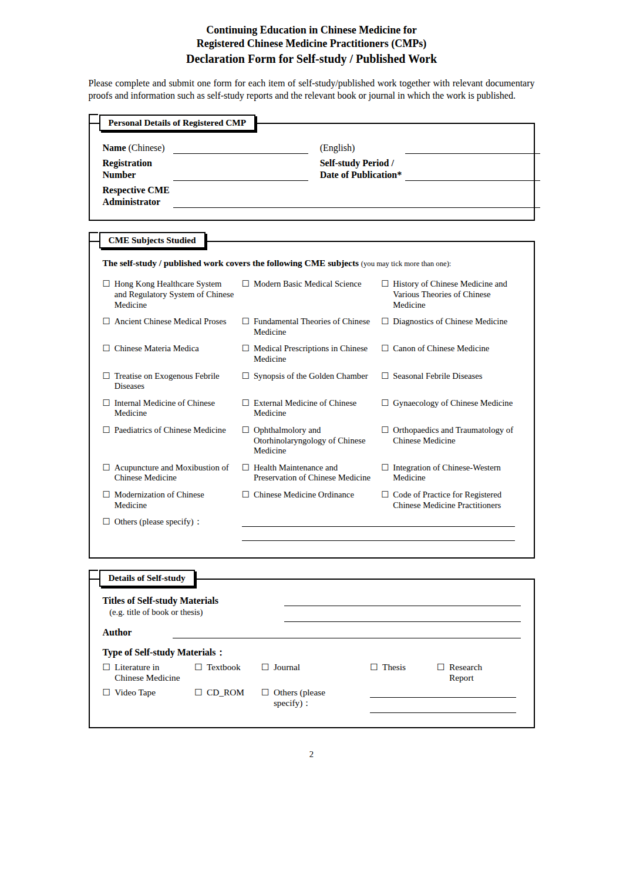Continuing Education in Chinese Medicine for
Registered Chinese Medicine Practitioners (CMPs)
Declaration Form for Self-study / Published Work
Please complete and submit one form for each item of self-study/published work together with relevant documentary proofs and information such as self-study reports and the relevant book or journal in which the work is published.
Personal Details of Registered CMP
| Name (Chinese) | | (English) | |
| Registration Number | | Self-study Period / Date of Publication* | |
| Respective CME Administrator | |
CME Subjects Studied
The self-study / published work covers the following CME subjects (you may tick more than one):
| ☐ Hong Kong Healthcare System and Regulatory System of Chinese Medicine | ☐ Modern Basic Medical Science | ☐ History of Chinese Medicine and Various Theories of Chinese Medicine |
| ☐ Ancient Chinese Medical Proses | ☐ Fundamental Theories of Chinese Medicine | ☐ Diagnostics of Chinese Medicine |
| ☐ Chinese Materia Medica | ☐ Medical Prescriptions in Chinese Medicine | ☐ Canon of Chinese Medicine |
| ☐ Treatise on Exogenous Febrile Diseases | ☐ Synopsis of the Golden Chamber | ☐ Seasonal Febrile Diseases |
| ☐ Internal Medicine of Chinese Medicine | ☐ External Medicine of Chinese Medicine | ☐ Gynaecology of Chinese Medicine |
| ☐ Paediatrics of Chinese Medicine | ☐ Ophthalmolory and Otorhinolaryngology of Chinese Medicine | ☐ Orthopaedics and Traumatology of Chinese Medicine |
| ☐ Acupuncture and Moxibustion of Chinese Medicine | ☐ Health Maintenance and Preservation of Chinese Medicine | ☐ Integration of Chinese-Western Medicine |
| ☐ Modernization of Chinese Medicine | ☐ Chinese Medicine Ordinance | ☐ Code of Practice for Registered Chinese Medicine Practitioners |
| ☐ Others (please specify)： | |
Details of Self-study
Titles of Self-study Materials (e.g. title of book or thesis)
Author
Type of Self-study Materials：
| ☐ Literature in Chinese Medicine | ☐ Textbook | ☐ Journal | ☐ Thesis | ☐ Research Report |
| ☐ Video Tape | ☐ CD_ROM | ☐ Others (please specify)： | |
2